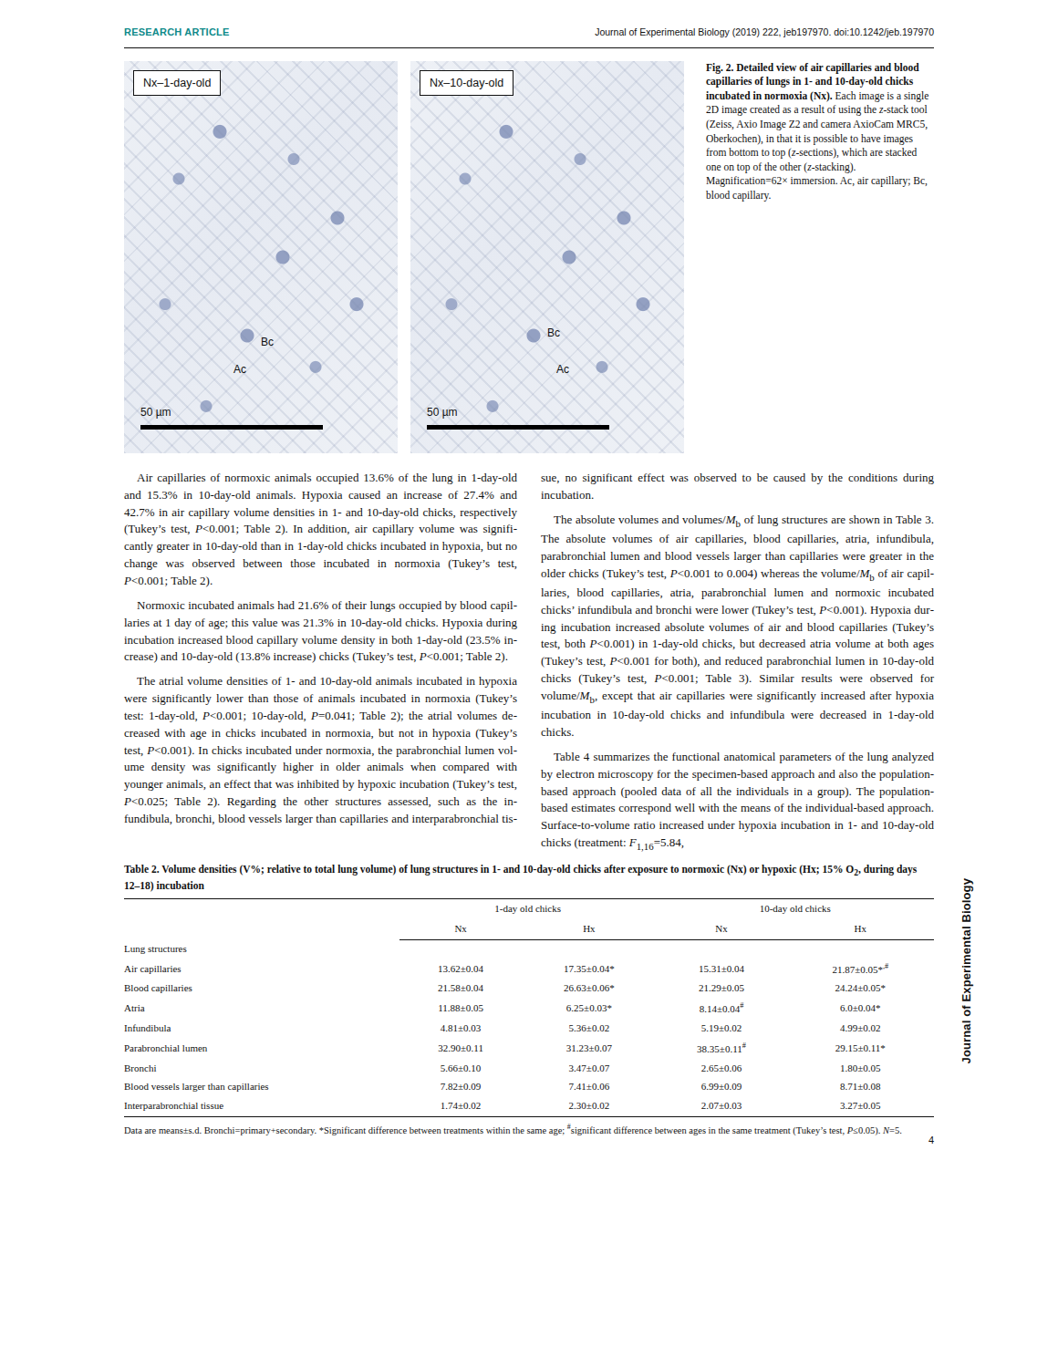RESEARCH ARTICLE
Journal of Experimental Biology (2019) 222, jeb197970. doi:10.1242/jeb.197970
Nx–1-day-old
Bc
Ac
50 µm
Nx–10-day-old
Bc
Ac
50 µm
Fig. 2. Detailed view of air capillaries and blood capillaries of lungs in 1- and 10-day-old chicks incubated in normoxia (Nx). Each image is a single 2D image created as a result of using the z-stack tool (Zeiss, Axio Image Z2 and camera AxioCam MRC5, Oberkochen), in that it is possible to have images from bottom to top (z-sections), which are stacked one on top of the other (z-stacking). Magnification=62× immersion. Ac, air capillary; Bc, blood capillary.
Air capillaries of normoxic animals occupied 13.6% of the lung in 1-day-old and 15.3% in 10-day-old animals. Hypoxia caused an increase of 27.4% and 42.7% in air capillary volume densities in 1- and 10-day-old chicks, respectively (Tukey’s test, P<0.001; Table 2). In addition, air capillary volume was significantly greater in 10-day-old than in 1-day-old chicks incubated in hypoxia, but no change was observed between those incubated in normoxia (Tukey’s test, P<0.001; Table 2).
Normoxic incubated animals had 21.6% of their lungs occupied by blood capillaries at 1 day of age; this value was 21.3% in 10-day-old chicks. Hypoxia during incubation increased blood capillary volume density in both 1-day-old (23.5% increase) and 10-day-old (13.8% increase) chicks (Tukey’s test, P<0.001; Table 2).
The atrial volume densities of 1- and 10-day-old animals incubated in hypoxia were significantly lower than those of animals incubated in normoxia (Tukey’s test: 1-day-old, P<0.001; 10-day-old, P=0.041; Table 2); the atrial volumes decreased with age in chicks incubated in normoxia, but not in hypoxia (Tukey’s test, P<0.001). In chicks incubated under normoxia, the parabronchial lumen volume density was significantly higher in older animals when compared with younger animals, an effect that was inhibited by hypoxic incubation (Tukey’s test, P<0.025; Table 2). Regarding the other structures assessed, such as the infundibula, bronchi, blood vessels larger than capillaries and interparabronchial tissue, no significant effect was observed to be caused by the conditions during incubation.
The absolute volumes and volumes/Mb of lung structures are shown in Table 3. The absolute volumes of air capillaries, blood capillaries, atria, infundibula, parabronchial lumen and blood vessels larger than capillaries were greater in the older chicks (Tukey’s test, P<0.001 to 0.004) whereas the volume/Mb of air capillaries, blood capillaries, atria, parabronchial lumen and normoxic incubated chicks’ infundibula and bronchi were lower (Tukey’s test, P<0.001). Hypoxia during incubation increased absolute volumes of air and blood capillaries (Tukey’s test, both P<0.001) in 1-day-old chicks, but decreased atria volume at both ages (Tukey’s test, P<0.001 for both), and reduced parabronchial lumen in 10-day-old chicks (Tukey’s test, P<0.001; Table 3). Similar results were observed for volume/Mb, except that air capillaries were significantly increased after hypoxia incubation in 10-day-old chicks and infundibula were decreased in 1-day-old chicks.
Table 4 summarizes the functional anatomical parameters of the lung analyzed by electron microscopy for the specimen-based approach and also the population-based approach (pooled data of all the individuals in a group). The population-based estimates correspond well with the means of the individual-based approach. Surface-to-volume ratio increased under hypoxia incubation in 1- and 10-day-old chicks (treatment: F1,16=5.84,
Table 2. Volume densities (V%; relative to total lung volume) of lung structures in 1- and 10-day-old chicks after exposure to normoxic (Nx) or hypoxic (Hx; 15% O2, during days 12–18) incubation
| | 1-day old chicks | 10-day old chicks |
| --- | --- | --- |
| Nx | Hx | Nx | Hx |
| Lung structures | | | | |
| Air capillaries | 13.62±0.04 | 17.35±0.04* | 15.31±0.04 | 21.87±0.05* ,# |
| Blood capillaries | 21.58±0.04 | 26.63±0.06* | 21.29±0.05 | 24.24±0.05* |
| Atria | 11.88±0.05 | 6.25±0.03* | 8.14±0.04 # | 6.0±0.04* |
| Infundibula | 4.81±0.03 | 5.36±0.02 | 5.19±0.02 | 4.99±0.02 |
| Parabronchial lumen | 32.90±0.11 | 31.23±0.07 | 38.35±0.11 # | 29.15±0.11* |
| Bronchi | 5.66±0.10 | 3.47±0.07 | 2.65±0.06 | 1.80±0.05 |
| Blood vessels larger than capillaries | 7.82±0.09 | 7.41±0.06 | 6.99±0.09 | 8.71±0.08 |
| Interparabronchial tissue | 1.74±0.02 | 2.30±0.02 | 2.07±0.03 | 3.27±0.05 |
Data are means±s.d. Bronchi=primary+secondary. *Significant difference between treatments within the same age; #significant difference between ages in the same treatment (Tukey’s test, P≤0.05). N=5.
Journal of Experimental Biology
4